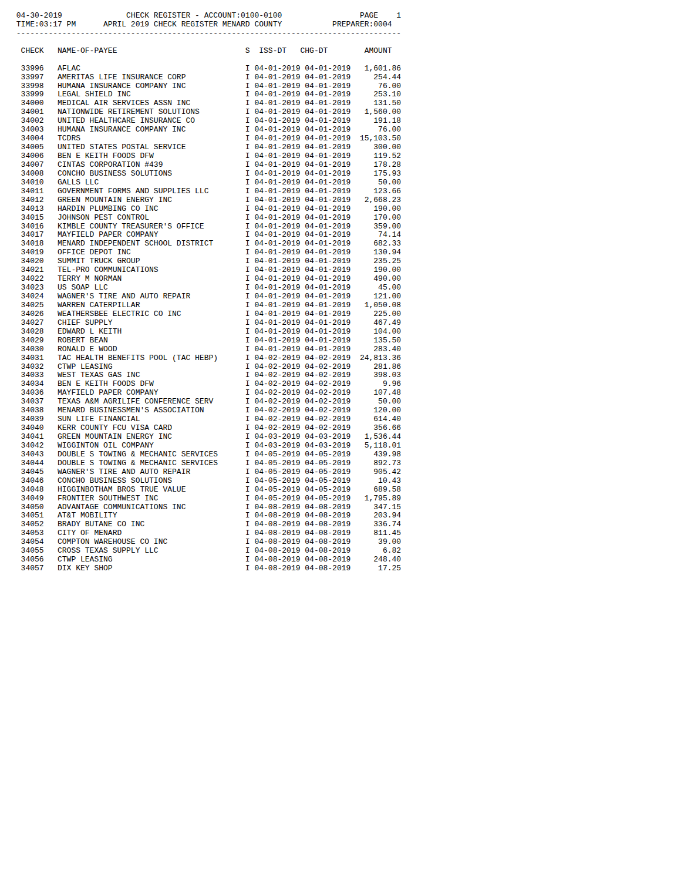04-30-2019              CHECK REGISTER - ACCOUNT:0100-0100                 PAGE    1
 TIME:03:17 PM      APRIL 2019 CHECK REGISTER MENARD COUNTY           PREPARER:0004
 ------------------------------------------------------------------------------------

  CHECK   NAME-OF-PAYEE                            S  ISS-DT   CHG-DT        AMOUNT

  33996   AFLAC                                    I 04-01-2019 04-01-2019   1,601.86
  33997   AMERITAS LIFE INSURANCE CORP             I 04-01-2019 04-01-2019     254.44
  33998   HUMANA INSURANCE COMPANY INC             I 04-01-2019 04-01-2019      76.00
  33999   LEGAL SHIELD INC                         I 04-01-2019 04-01-2019     253.10
  34000   MEDICAL AIR SERVICES ASSN INC            I 04-01-2019 04-01-2019     131.50
  34001   NATIONWIDE RETIREMENT SOLUTIONS          I 04-01-2019 04-01-2019   1,560.00
  34002   UNITED HEALTHCARE INSURANCE CO           I 04-01-2019 04-01-2019     191.18
  34003   HUMANA INSURANCE COMPANY INC             I 04-01-2019 04-01-2019      76.00
  34004   TCDRS                                    I 04-01-2019 04-01-2019  15,103.50
  34005   UNITED STATES POSTAL SERVICE             I 04-01-2019 04-01-2019     300.00
  34006   BEN E KEITH FOODS DFW                    I 04-01-2019 04-01-2019     119.52
  34007   CINTAS CORPORATION #439                  I 04-01-2019 04-01-2019     178.28
  34008   CONCHO BUSINESS SOLUTIONS                I 04-01-2019 04-01-2019     175.93
  34010   GALLS LLC                                I 04-01-2019 04-01-2019      50.00
  34011   GOVERNMENT FORMS AND SUPPLIES LLC        I 04-01-2019 04-01-2019     123.66
  34012   GREEN MOUNTAIN ENERGY INC                I 04-01-2019 04-01-2019   2,668.23
  34013   HARDIN PLUMBING CO INC                   I 04-01-2019 04-01-2019     190.00
  34015   JOHNSON PEST CONTROL                     I 04-01-2019 04-01-2019     170.00
  34016   KIMBLE COUNTY TREASURER'S OFFICE         I 04-01-2019 04-01-2019     359.00
  34017   MAYFIELD PAPER COMPANY                   I 04-01-2019 04-01-2019      74.14
  34018   MENARD INDEPENDENT SCHOOL DISTRICT       I 04-01-2019 04-01-2019     682.33
  34019   OFFICE DEPOT INC                         I 04-01-2019 04-01-2019     130.94
  34020   SUMMIT TRUCK GROUP                       I 04-01-2019 04-01-2019     235.25
  34021   TEL-PRO COMMUNICATIONS                   I 04-01-2019 04-01-2019     190.00
  34022   TERRY M NORMAN                           I 04-01-2019 04-01-2019     490.00
  34023   US SOAP LLC                              I 04-01-2019 04-01-2019      45.00
  34024   WAGNER'S TIRE AND AUTO REPAIR            I 04-01-2019 04-01-2019     121.00
  34025   WARREN CATERPILLAR                       I 04-01-2019 04-01-2019   1,050.08
  34026   WEATHERSBEE ELECTRIC CO INC              I 04-01-2019 04-01-2019     225.00
  34027   CHIEF SUPPLY                             I 04-01-2019 04-01-2019     467.49
  34028   EDWARD L KEITH                           I 04-01-2019 04-01-2019     104.00
  34029   ROBERT BEAN                              I 04-01-2019 04-01-2019     135.50
  34030   RONALD E WOOD                            I 04-01-2019 04-01-2019     283.40
  34031   TAC HEALTH BENEFITS POOL (TAC HEBP)      I 04-02-2019 04-02-2019  24,813.36
  34032   CTWP LEASING                             I 04-02-2019 04-02-2019     281.86
  34033   WEST TEXAS GAS INC                       I 04-02-2019 04-02-2019     398.03
  34034   BEN E KEITH FOODS DFW                    I 04-02-2019 04-02-2019       9.96
  34036   MAYFIELD PAPER COMPANY                   I 04-02-2019 04-02-2019     107.48
  34037   TEXAS A&M AGRILIFE CONFERENCE SERV       I 04-02-2019 04-02-2019      50.00
  34038   MENARD BUSINESSMEN'S ASSOCIATION         I 04-02-2019 04-02-2019     120.00
  34039   SUN LIFE FINANCIAL                       I 04-02-2019 04-02-2019     614.40
  34040   KERR COUNTY FCU VISA CARD                I 04-02-2019 04-02-2019     356.66
  34041   GREEN MOUNTAIN ENERGY INC                I 04-03-2019 04-03-2019   1,536.44
  34042   WIGGINTON OIL COMPANY                    I 04-03-2019 04-03-2019   5,118.01
  34043   DOUBLE S TOWING & MECHANIC SERVICES      I 04-05-2019 04-05-2019     439.98
  34044   DOUBLE S TOWING & MECHANIC SERVICES      I 04-05-2019 04-05-2019     892.73
  34045   WAGNER'S TIRE AND AUTO REPAIR            I 04-05-2019 04-05-2019     905.42
  34046   CONCHO BUSINESS SOLUTIONS                I 04-05-2019 04-05-2019      10.43
  34048   HIGGINBOTHAM BROS TRUE VALUE             I 04-05-2019 04-05-2019     689.58
  34049   FRONTIER SOUTHWEST INC                   I 04-05-2019 04-05-2019   1,795.89
  34050   ADVANTAGE COMMUNICATIONS INC             I 04-08-2019 04-08-2019     347.15
  34051   AT&T MOBILITY                            I 04-08-2019 04-08-2019     203.94
  34052   BRADY BUTANE CO INC                      I 04-08-2019 04-08-2019     336.74
  34053   CITY OF MENARD                           I 04-08-2019 04-08-2019     811.45
  34054   COMPTON WAREHOUSE CO INC                 I 04-08-2019 04-08-2019      39.00
  34055   CROSS TEXAS SUPPLY LLC                   I 04-08-2019 04-08-2019       6.82
  34056   CTWP LEASING                             I 04-08-2019 04-08-2019     248.40
  34057   DIX KEY SHOP                             I 04-08-2019 04-08-2019      17.25